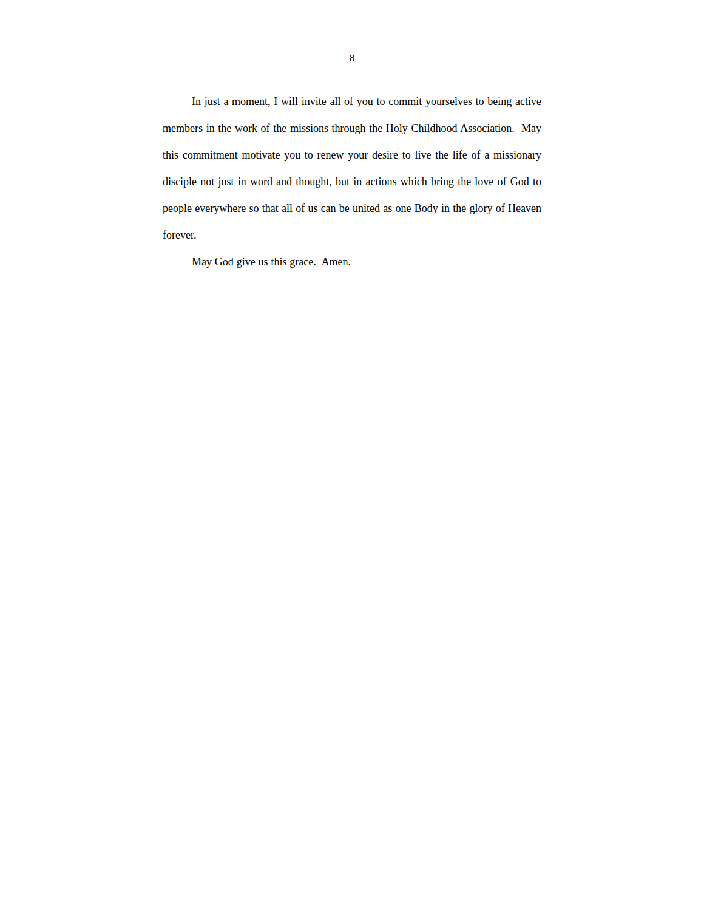8
In just a moment, I will invite all of you to commit yourselves to being active members in the work of the missions through the Holy Childhood Association. May this commitment motivate you to renew your desire to live the life of a missionary disciple not just in word and thought, but in actions which bring the love of God to people everywhere so that all of us can be united as one Body in the glory of Heaven forever.
May God give us this grace. Amen.